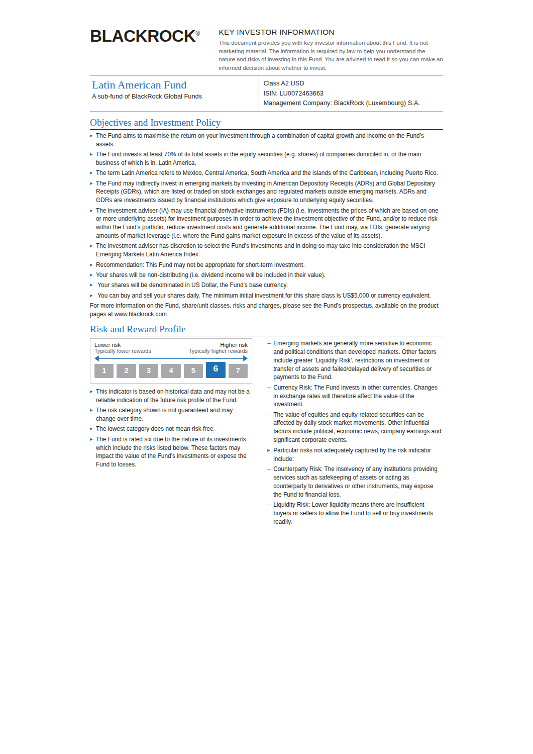BLACKROCK®
KEY INVESTOR INFORMATION
This document provides you with key investor information about this Fund. It is not marketing material. The information is required by law to help you understand the nature and risks of investing in this Fund. You are advised to read it so you can make an informed decision about whether to invest.
Latin American Fund
A sub-fund of BlackRock Global Funds
Class A2 USD
ISIN: LU0072463663
Management Company: BlackRock (Luxembourg) S.A.
Objectives and Investment Policy
The Fund aims to maximise the return on your investment through a combination of capital growth and income on the Fund’s assets.
The Fund invests at least 70% of its total assets in the equity securities (e.g. shares) of companies domiciled in, or the main business of which is in, Latin America.
The term Latin America refers to Mexico, Central America, South America and the islands of the Caribbean, including Puerto Rico.
The Fund may indirectly invest in emerging markets by investing in American Depository Receipts (ADRs) and Global Depositary Receipts (GDRs), which are listed or traded on stock exchanges and regulated markets outside emerging markets. ADRs and GDRs are investments issued by financial institutions which give exposure to underlying equity securities.
The investment adviser (IA) may use financial derivative instruments (FDIs) (i.e. investments the prices of which are based on one or more underlying assets) for investment purposes in order to achieve the investment objective of the Fund, and/or to reduce risk within the Fund's portfolio, reduce investment costs and generate additional income. The Fund may, via FDIs, generate varying amounts of market leverage (i.e. where the Fund gains market exposure in excess of the value of its assets).
The investment adviser has discretion to select the Fund's investments and in doing so may take into consideration the MSCI Emerging Markets Latin America Index.
Recommendation: This Fund may not be appropriate for short-term investment.
Your shares will be non-distributing (i.e. dividend income will be included in their value).
Your shares will be denominated in US Dollar, the Fund's base currency.
You can buy and sell your shares daily. The minimum initial investment for this share class is US$5,000 or currency equivalent.
For more information on the Fund, share/unit classes, risks and charges, please see the Fund's prospectus, available on the product pages at www.blackrock.com
Risk and Reward Profile
Lower risk
Typically lower rewards
Higher risk
Typically higher rewards
1
2
3
4
5
6
7
This indicator is based on historical data and may not be a reliable indication of the future risk profile of the Fund.
The risk category shown is not guaranteed and may change over time.
The lowest category does not mean risk free.
The Fund is rated six due to the nature of its investments which include the risks listed below. These factors may impact the value of the Fund's investments or expose the Fund to losses.
Emerging markets are generally more sensitive to economic and political conditions than developed markets. Other factors include greater 'Liquidity Risk', restrictions on investment or transfer of assets and failed/delayed delivery of securities or payments to the Fund.
Currency Risk: The Fund invests in other currencies. Changes in exchange rates will therefore affect the value of the investment.
The value of equities and equity-related securities can be affected by daily stock market movements. Other influential factors include political, economic news, company earnings and significant corporate events.
Particular risks not adequately captured by the risk indicator include:
Counterparty Risk: The insolvency of any institutions providing services such as safekeeping of assets or acting as counterparty to derivatives or other instruments, may expose the Fund to financial loss.
Liquidity Risk: Lower liquidity means there are insufficient buyers or sellers to allow the Fund to sell or buy investments readily.